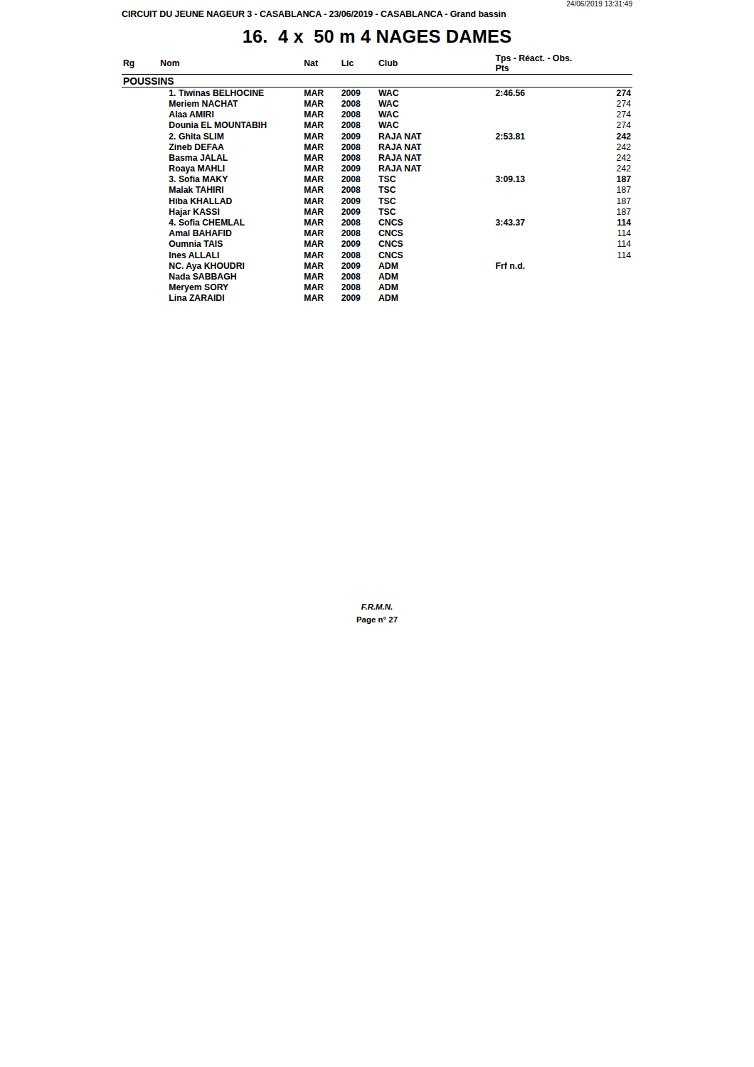24/06/2019 13:31:49
CIRCUIT DU JEUNE NAGEUR 3 - CASABLANCA - 23/06/2019 - CASABLANCA - Grand bassin
16. 4 x 50 m 4 NAGES DAMES
| Rg | Nom | Nat | Lic | Club | Tps - Réact. - Obs. Pts | |
| --- | --- | --- | --- | --- | --- | --- |
| POUSSINS |
| | 1. Tiwinas BELHOCINE | MAR | 2009 | WAC | 2:46.56 | 274 |
| | Meriem NACHAT | MAR | 2008 | WAC | | 274 |
| | Alaa AMIRI | MAR | 2008 | WAC | | 274 |
| | Dounia EL MOUNTABIH | MAR | 2008 | WAC | | 274 |
| | 2. Ghita SLIM | MAR | 2009 | RAJA NAT | 2:53.81 | 242 |
| | Zineb DEFAA | MAR | 2008 | RAJA NAT | | 242 |
| | Basma JALAL | MAR | 2008 | RAJA NAT | | 242 |
| | Roaya MAHLI | MAR | 2009 | RAJA NAT | | 242 |
| | 3. Sofia MAKY | MAR | 2008 | TSC | 3:09.13 | 187 |
| | Malak TAHIRI | MAR | 2008 | TSC | | 187 |
| | Hiba KHALLAD | MAR | 2009 | TSC | | 187 |
| | Hajar KASSI | MAR | 2009 | TSC | | 187 |
| | 4. Sofia CHEMLAL | MAR | 2008 | CNCS | 3:43.37 | 114 |
| | Amal BAHAFID | MAR | 2008 | CNCS | | 114 |
| | Oumnia TAIS | MAR | 2009 | CNCS | | 114 |
| | Ines ALLALI | MAR | 2008 | CNCS | | 114 |
| | NC. Aya KHOUDRI | MAR | 2009 | ADM | Frf n.d. | |
| | Nada SABBAGH | MAR | 2008 | ADM | | |
| | Meryem SORY | MAR | 2008 | ADM | | |
| | Lina ZARAIDI | MAR | 2009 | ADM | | |
F.R.M.N.
Page n° 27